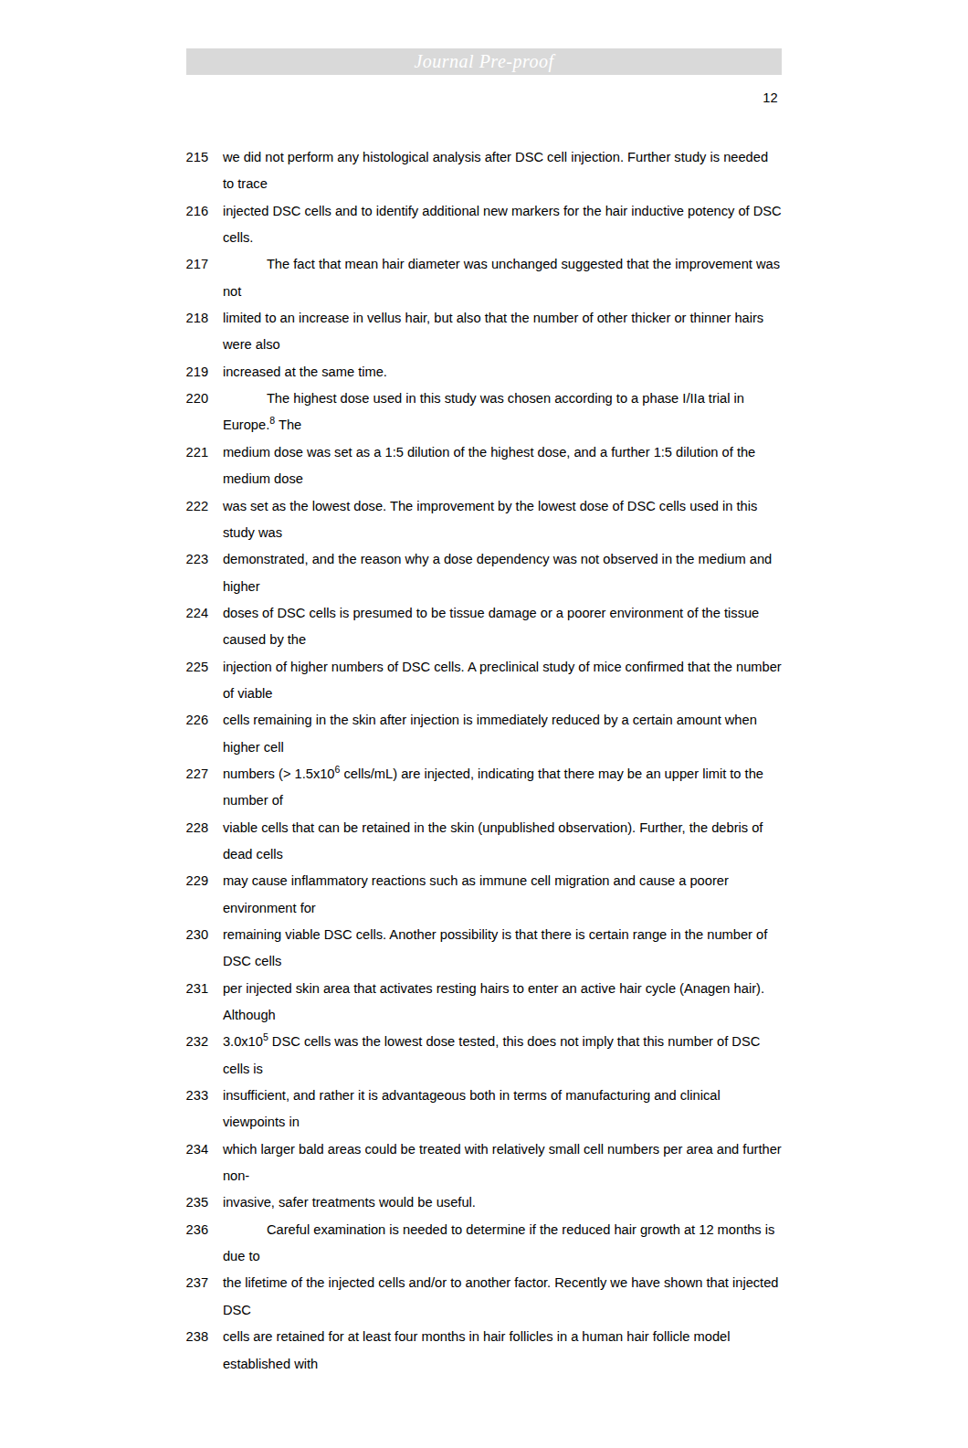Journal Pre-proof
12
| 215 | we did not perform any histological analysis after DSC cell injection. Further study is needed to trace |
| 216 | injected DSC cells and to identify additional new markers for the hair inductive potency of DSC cells. |
| 217 | The fact that mean hair diameter was unchanged suggested that the improvement was not |
| 218 | limited to an increase in vellus hair, but also that the number of other thicker or thinner hairs were also |
| 219 | increased at the same time. |
| 220 | The highest dose used in this study was chosen according to a phase I/IIa trial in Europe. 8 The |
| 221 | medium dose was set as a 1:5 dilution of the highest dose, and a further 1:5 dilution of the medium dose |
| 222 | was set as the lowest dose. The improvement by the lowest dose of DSC cells used in this study was |
| 223 | demonstrated, and the reason why a dose dependency was not observed in the medium and higher |
| 224 | doses of DSC cells is presumed to be tissue damage or a poorer environment of the tissue caused by the |
| 225 | injection of higher numbers of DSC cells. A preclinical study of mice confirmed that the number of viable |
| 226 | cells remaining in the skin after injection is immediately reduced by a certain amount when higher cell |
| 227 | numbers (> 1.5x10 6 cells/mL) are injected, indicating that there may be an upper limit to the number of |
| 228 | viable cells that can be retained in the skin (unpublished observation). Further, the debris of dead cells |
| 229 | may cause inflammatory reactions such as immune cell migration and cause a poorer environment for |
| 230 | remaining viable DSC cells. Another possibility is that there is certain range in the number of DSC cells |
| 231 | per injected skin area that activates resting hairs to enter an active hair cycle (Anagen hair). Although |
| 232 | 3.0x10 5 DSC cells was the lowest dose tested, this does not imply that this number of DSC cells is |
| 233 | insufficient, and rather it is advantageous both in terms of manufacturing and clinical viewpoints in |
| 234 | which larger bald areas could be treated with relatively small cell numbers per area and further non- |
| 235 | invasive, safer treatments would be useful. |
| 236 | Careful examination is needed to determine if the reduced hair growth at 12 months is due to |
| 237 | the lifetime of the injected cells and/or to another factor. Recently we have shown that injected DSC |
| 238 | cells are retained for at least four months in hair follicles in a human hair follicle model established with |